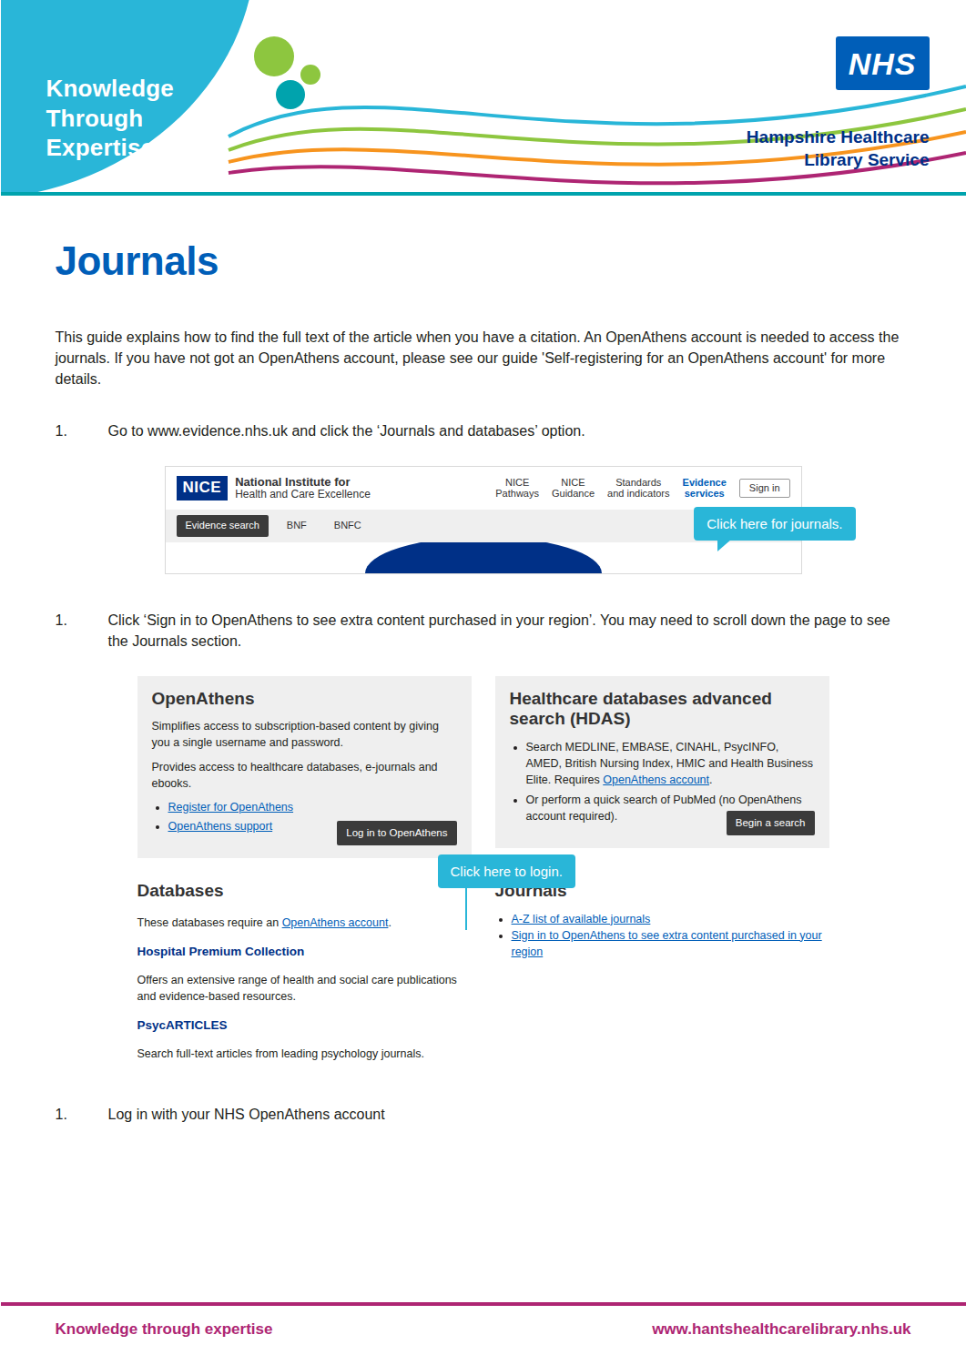Knowledge
Through
Expertise
NHS
Hampshire Healthcare
Library Service
Journals
This guide explains how to find the full text of the article when you have a citation. An OpenAthens account is needed to access the journals. If you have not got an OpenAthens account, please see our guide 'Self-registering for an OpenAthens account' for more details.
Go to www.evidence.nhs.uk and click the ‘Journals and databases’ option.
NICE National Institute for Health and Care Excellence
NICE
Pathways NICE
Guidance Standards
and indicators Evidence
services Sign in
Evidence search BNF BNFC
Click here for journals.
Click ‘Sign in to OpenAthens to see extra content purchased in your region’. You may need to scroll down the page to see the Journals section.
OpenAthens
Simplifies access to subscription-based content by giving you a single username and password.
Provides access to healthcare databases, e-journals and ebooks.
Register for OpenAthens
OpenAthens support
Log in to OpenAthens
Healthcare databases advanced search (HDAS)
Search MEDLINE, EMBASE, CINAHL, PsycINFO, AMED, British Nursing Index, HMIC and Health Business Elite. Requires OpenAthens account.
Or perform a quick search of PubMed (no OpenAthens account required).
Begin a search
Databases
These databases require an OpenAthens account.
Hospital Premium Collection
Offers an extensive range of health and social care publications and evidence-based resources.
PsycARTICLES
Search full-text articles from leading psychology journals.
Journals
A-Z list of available journals
Sign in to OpenAthens to see extra content purchased in your region
Click here to login.
Log in with your NHS OpenAthens account
Knowledge through expertise www.hantshealthcarelibrary.nhs.uk